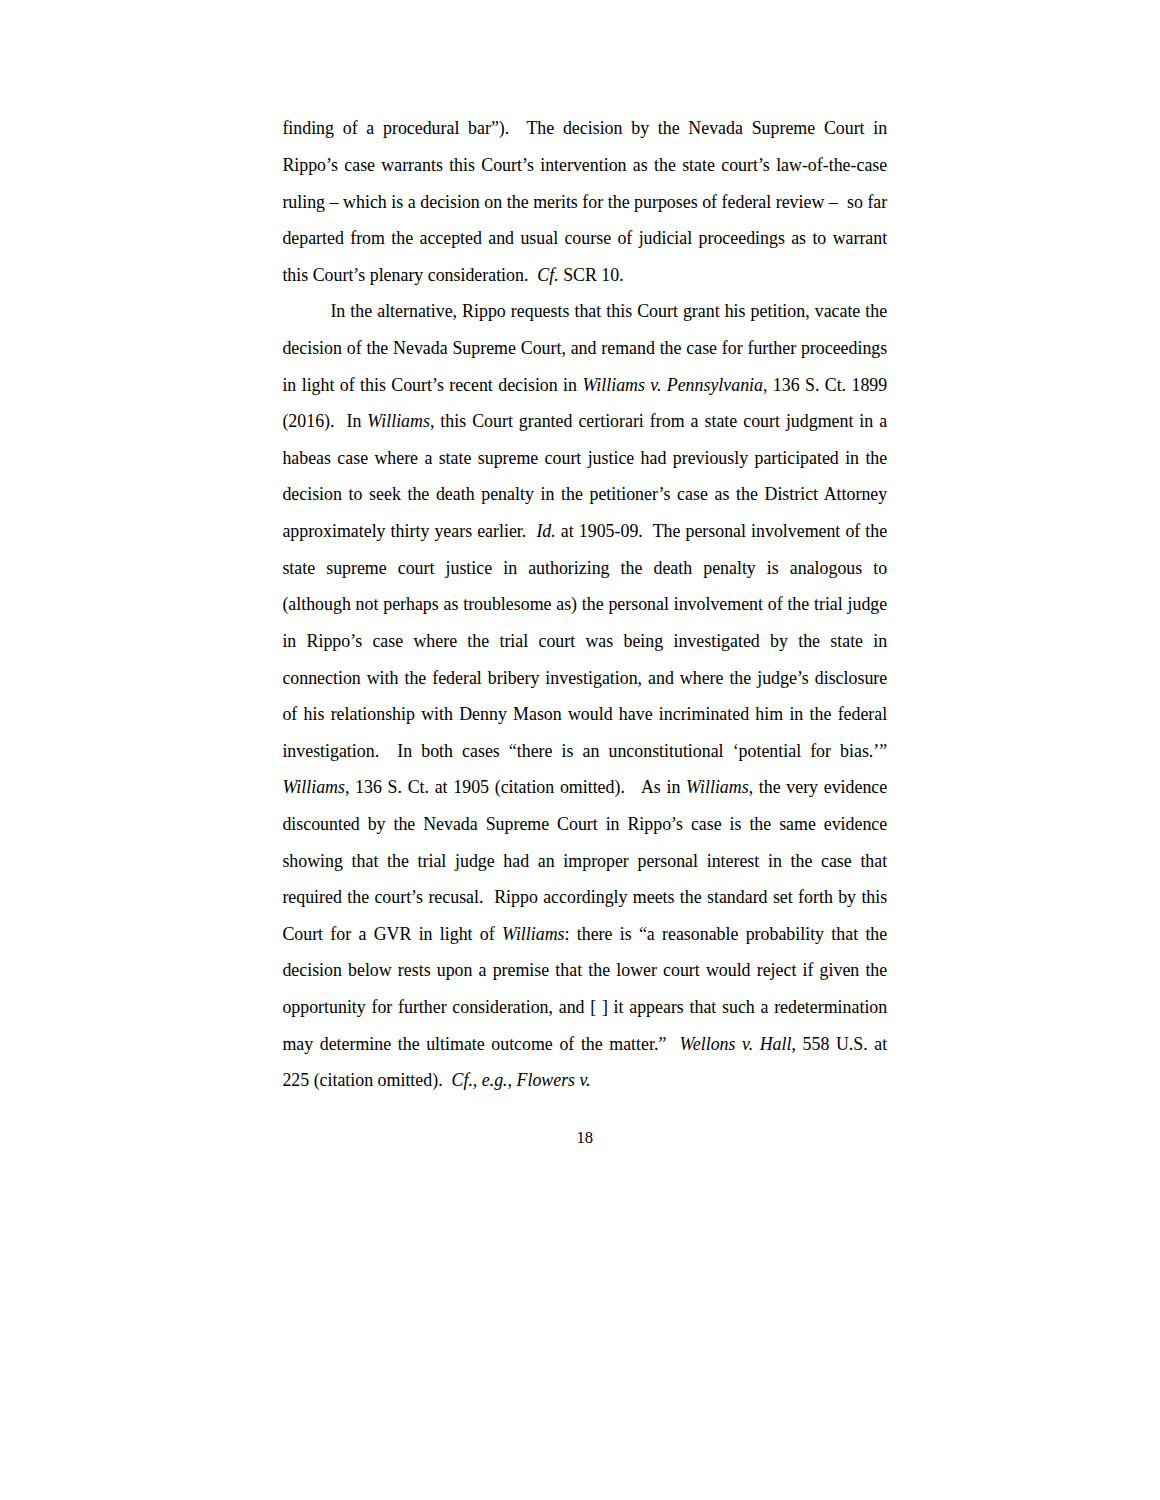finding of a procedural bar”). The decision by the Nevada Supreme Court in Rippo’s case warrants this Court’s intervention as the state court’s law-of-the-case ruling – which is a decision on the merits for the purposes of federal review – so far departed from the accepted and usual course of judicial proceedings as to warrant this Court’s plenary consideration. Cf. SCR 10.
In the alternative, Rippo requests that this Court grant his petition, vacate the decision of the Nevada Supreme Court, and remand the case for further proceedings in light of this Court’s recent decision in Williams v. Pennsylvania, 136 S. Ct. 1899 (2016). In Williams, this Court granted certiorari from a state court judgment in a habeas case where a state supreme court justice had previously participated in the decision to seek the death penalty in the petitioner’s case as the District Attorney approximately thirty years earlier. Id. at 1905-09. The personal involvement of the state supreme court justice in authorizing the death penalty is analogous to (although not perhaps as troublesome as) the personal involvement of the trial judge in Rippo’s case where the trial court was being investigated by the state in connection with the federal bribery investigation, and where the judge’s disclosure of his relationship with Denny Mason would have incriminated him in the federal investigation. In both cases “there is an unconstitutional ‘potential for bias.’” Williams, 136 S. Ct. at 1905 (citation omitted). As in Williams, the very evidence discounted by the Nevada Supreme Court in Rippo’s case is the same evidence showing that the trial judge had an improper personal interest in the case that required the court’s recusal. Rippo accordingly meets the standard set forth by this Court for a GVR in light of Williams: there is “a reasonable probability that the decision below rests upon a premise that the lower court would reject if given the opportunity for further consideration, and [ ] it appears that such a redetermination may determine the ultimate outcome of the matter.” Wellons v. Hall, 558 U.S. at 225 (citation omitted). Cf., e.g., Flowers v.
18